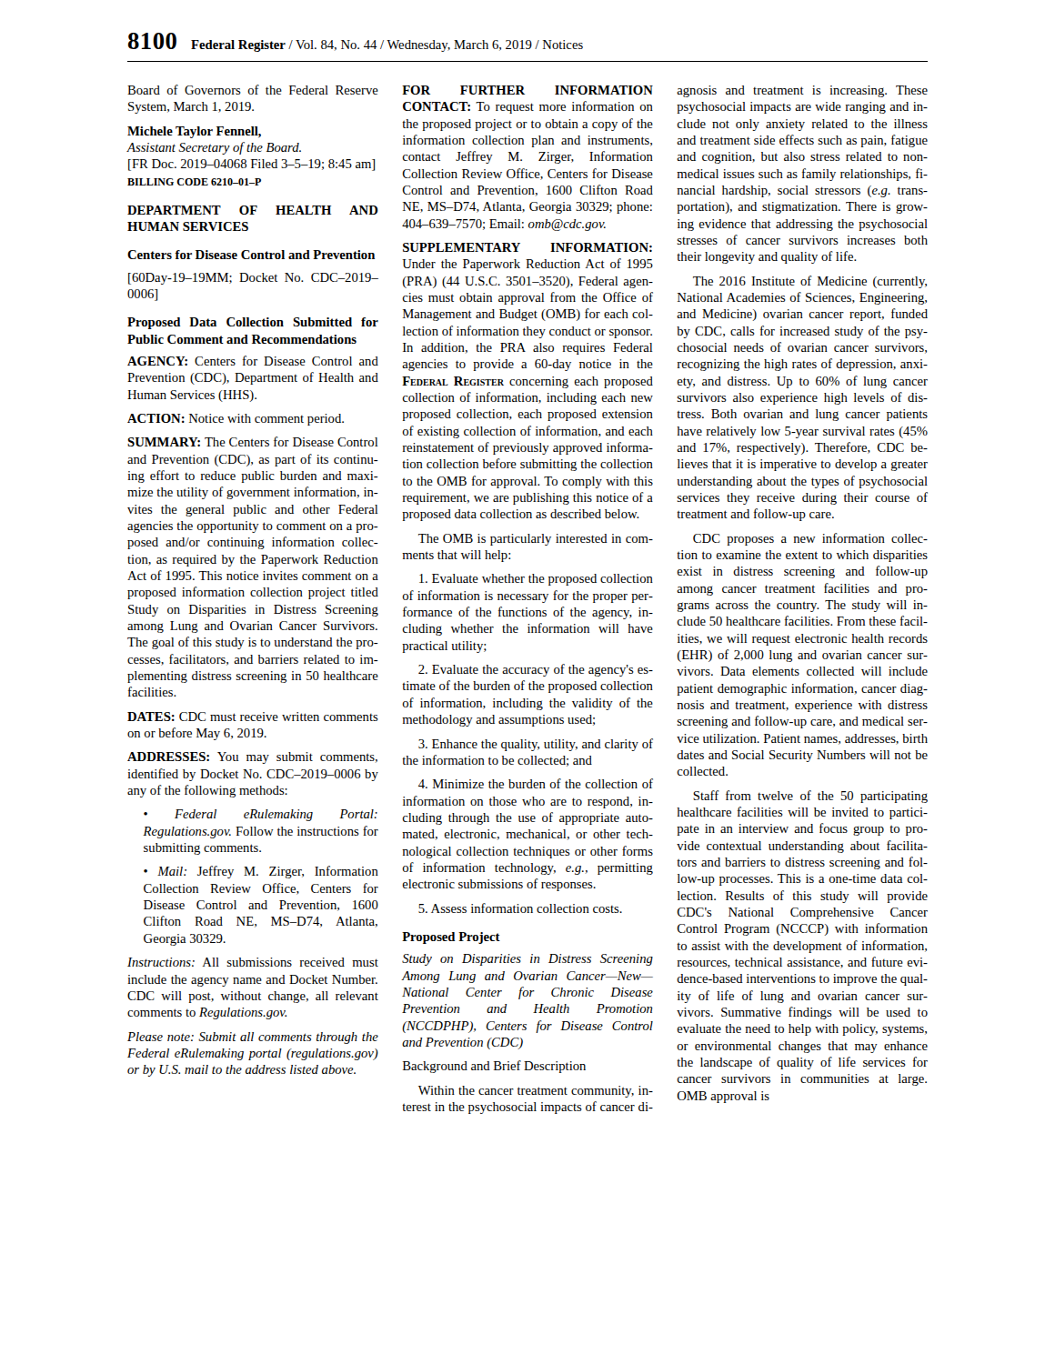8100
Federal Register / Vol. 84, No. 44 / Wednesday, March 6, 2019 / Notices
Board of Governors of the Federal Reserve System, March 1, 2019.
Michele Taylor Fennell,
Assistant Secretary of the Board.
[FR Doc. 2019–04068 Filed 3–5–19; 8:45 am]
BILLING CODE 6210–01–P
DEPARTMENT OF HEALTH AND HUMAN SERVICES
Centers for Disease Control and Prevention
[60Day-19–19MM; Docket No. CDC–2019–0006]
Proposed Data Collection Submitted for Public Comment and Recommendations
AGENCY: Centers for Disease Control and Prevention (CDC), Department of Health and Human Services (HHS).
ACTION: Notice with comment period.
SUMMARY: The Centers for Disease Control and Prevention (CDC), as part of its continuing effort to reduce public burden and maximize the utility of government information, invites the general public and other Federal agencies the opportunity to comment on a proposed and/or continuing information collection, as required by the Paperwork Reduction Act of 1995. This notice invites comment on a proposed information collection project titled Study on Disparities in Distress Screening among Lung and Ovarian Cancer Survivors. The goal of this study is to understand the processes, facilitators, and barriers related to implementing distress screening in 50 healthcare facilities.
DATES: CDC must receive written comments on or before May 6, 2019.
ADDRESSES: You may submit comments, identified by Docket No. CDC–2019–0006 by any of the following methods:
Federal eRulemaking Portal: Regulations.gov. Follow the instructions for submitting comments.
Mail: Jeffrey M. Zirger, Information Collection Review Office, Centers for Disease Control and Prevention, 1600 Clifton Road NE, MS–D74, Atlanta, Georgia 30329.
Instructions: All submissions received must include the agency name and Docket Number. CDC will post, without change, all relevant comments to Regulations.gov.
Please note: Submit all comments through the Federal eRulemaking portal (regulations.gov) or by U.S. mail to the address listed above.
FOR FURTHER INFORMATION CONTACT: To request more information on the proposed project or to obtain a copy of the information collection plan and instruments, contact Jeffrey M. Zirger, Information Collection Review Office, Centers for Disease Control and Prevention, 1600 Clifton Road NE, MS–D74, Atlanta, Georgia 30329; phone: 404–639–7570; Email: omb@cdc.gov.
SUPPLEMENTARY INFORMATION: Under the Paperwork Reduction Act of 1995 (PRA) (44 U.S.C. 3501–3520), Federal agencies must obtain approval from the Office of Management and Budget (OMB) for each collection of information they conduct or sponsor. In addition, the PRA also requires Federal agencies to provide a 60-day notice in the Federal Register concerning each proposed collection of information, including each new proposed collection, each proposed extension of existing collection of information, and each reinstatement of previously approved information collection before submitting the collection to the OMB for approval. To comply with this requirement, we are publishing this notice of a proposed data collection as described below.
The OMB is particularly interested in comments that will help:
1. Evaluate whether the proposed collection of information is necessary for the proper performance of the functions of the agency, including whether the information will have practical utility;
2. Evaluate the accuracy of the agency's estimate of the burden of the proposed collection of information, including the validity of the methodology and assumptions used;
3. Enhance the quality, utility, and clarity of the information to be collected; and
4. Minimize the burden of the collection of information on those who are to respond, including through the use of appropriate automated, electronic, mechanical, or other technological collection techniques or other forms of information technology, e.g., permitting electronic submissions of responses.
5. Assess information collection costs.
Proposed Project
Study on Disparities in Distress Screening Among Lung and Ovarian Cancer—New—National Center for Chronic Disease Prevention and Health Promotion (NCCDPHP), Centers for Disease Control and Prevention (CDC)
Background and Brief Description
Within the cancer treatment community, interest in the psychosocial impacts of cancer diagnosis and treatment is increasing. These psychosocial impacts are wide ranging and include not only anxiety related to the illness and treatment side effects such as pain, fatigue and cognition, but also stress related to nonmedical issues such as family relationships, financial hardship, social stressors (e.g. transportation), and stigmatization. There is growing evidence that addressing the psychosocial stresses of cancer survivors increases both their longevity and quality of life.
The 2016 Institute of Medicine (currently, National Academies of Sciences, Engineering, and Medicine) ovarian cancer report, funded by CDC, calls for increased study of the psychosocial needs of ovarian cancer survivors, recognizing the high rates of depression, anxiety, and distress. Up to 60% of lung cancer survivors also experience high levels of distress. Both ovarian and lung cancer patients have relatively low 5-year survival rates (45% and 17%, respectively). Therefore, CDC believes that it is imperative to develop a greater understanding about the types of psychosocial services they receive during their course of treatment and follow-up care.
CDC proposes a new information collection to examine the extent to which disparities exist in distress screening and follow-up among cancer treatment facilities and programs across the country. The study will include 50 healthcare facilities. From these facilities, we will request electronic health records (EHR) of 2,000 lung and ovarian cancer survivors. Data elements collected will include patient demographic information, cancer diagnosis and treatment, experience with distress screening and follow-up care, and medical service utilization. Patient names, addresses, birth dates and Social Security Numbers will not be collected.
Staff from twelve of the 50 participating healthcare facilities will be invited to participate in an interview and focus group to provide contextual understanding about facilitators and barriers to distress screening and follow-up processes. This is a one-time data collection. Results of this study will provide CDC's National Comprehensive Cancer Control Program (NCCCP) with information to assist with the development of information, resources, technical assistance, and future evidence-based interventions to improve the quality of life of lung and ovarian cancer survivors. Summative findings will be used to evaluate the need to help with policy, systems, or environmental changes that may enhance the landscape of quality of life services for cancer survivors in communities at large. OMB approval is